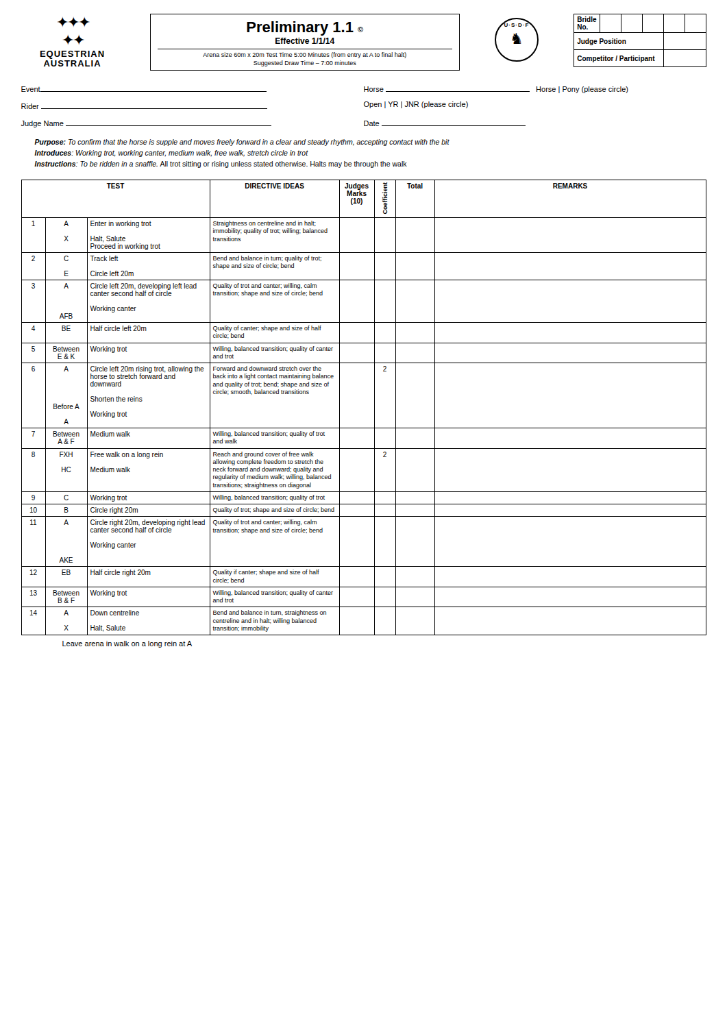✦✦✦
✦✦
EQUESTRIAN
AUSTRALIA
Preliminary 1.1 ©
Effective 1/1/14
Arena size 60m x 20m Test Time 5:00 Minutes (from entry at A to final halt)
Suggested Draw Time – 7:00 minutes
U·S·D·F
♞
| Bridle No. | | | | | |
| Judge Position | |
| Competitor / Participant | |
Event
Horse Horse | Pony (please circle)
Rider
Open | YR | JNR (please circle)
Judge Name
Date
Purpose: To confirm that the horse is supple and moves freely forward in a clear and steady rhythm, accepting contact with the bit
Introduces: Working trot, working canter, medium walk, free walk, stretch circle in trot
Instructions: To be ridden in a snaffle. All trot sitting or rising unless stated otherwise. Halts may be through the walk
| TEST | DIRECTIVE IDEAS | Judges Marks (10) | Coefficient | Total | REMARKS |
| --- | --- | --- | --- | --- | --- |
| 1 | A X | Enter in working trot Halt, Salute Proceed in working trot | Straightness on centreline and in halt; immobility; quality of trot; willing; balanced transitions | | | | |
| 2 | C E | Track left Circle left 20m | Bend and balance in turn; quality of trot; shape and size of circle; bend | | | | |
| 3 | A AFB | Circle left 20m, developing left lead canter second half of circle Working canter | Quality of trot and canter; willing, calm transition; shape and size of circle; bend | | | | |
| 4 | BE | Half circle left 20m | Quality of canter; shape and size of half circle; bend | | | | |
| 5 | Between E & K | Working trot | Willing, balanced transition; quality of canter and trot | | | | |
| 6 | A Before A A | Circle left 20m rising trot, allowing the horse to stretch forward and downward Shorten the reins Working trot | Forward and downward stretch over the back into a light contact maintaining balance and quality of trot; bend; shape and size of circle; smooth, balanced transitions | | 2 | | |
| 7 | Between A & F | Medium walk | Willing, balanced transition; quality of trot and walk | | | | |
| 8 | FXH HC | Free walk on a long rein Medium walk | Reach and ground cover of free walk allowing complete freedom to stretch the neck forward and downward; quality and regularity of medium walk; willing, balanced transitions; straightness on diagonal | | 2 | | |
| 9 | C | Working trot | Willing, balanced transition; quality of trot | | | | |
| 10 | B | Circle right 20m | Quality of trot; shape and size of circle; bend | | | | |
| 11 | A AKE | Circle right 20m, developing right lead canter second half of circle Working canter | Quality of trot and canter; willing, calm transition; shape and size of circle; bend | | | | |
| 12 | EB | Half circle right 20m | Quality if canter; shape and size of half circle; bend | | | | |
| 13 | Between B & F | Working trot | Willing, balanced transition; quality of canter and trot | | | | |
| 14 | A X | Down centreline Halt, Salute | Bend and balance in turn, straightness on centreline and in halt; willing balanced transition; immobility | | | | |
Leave arena in walk on a long rein at A